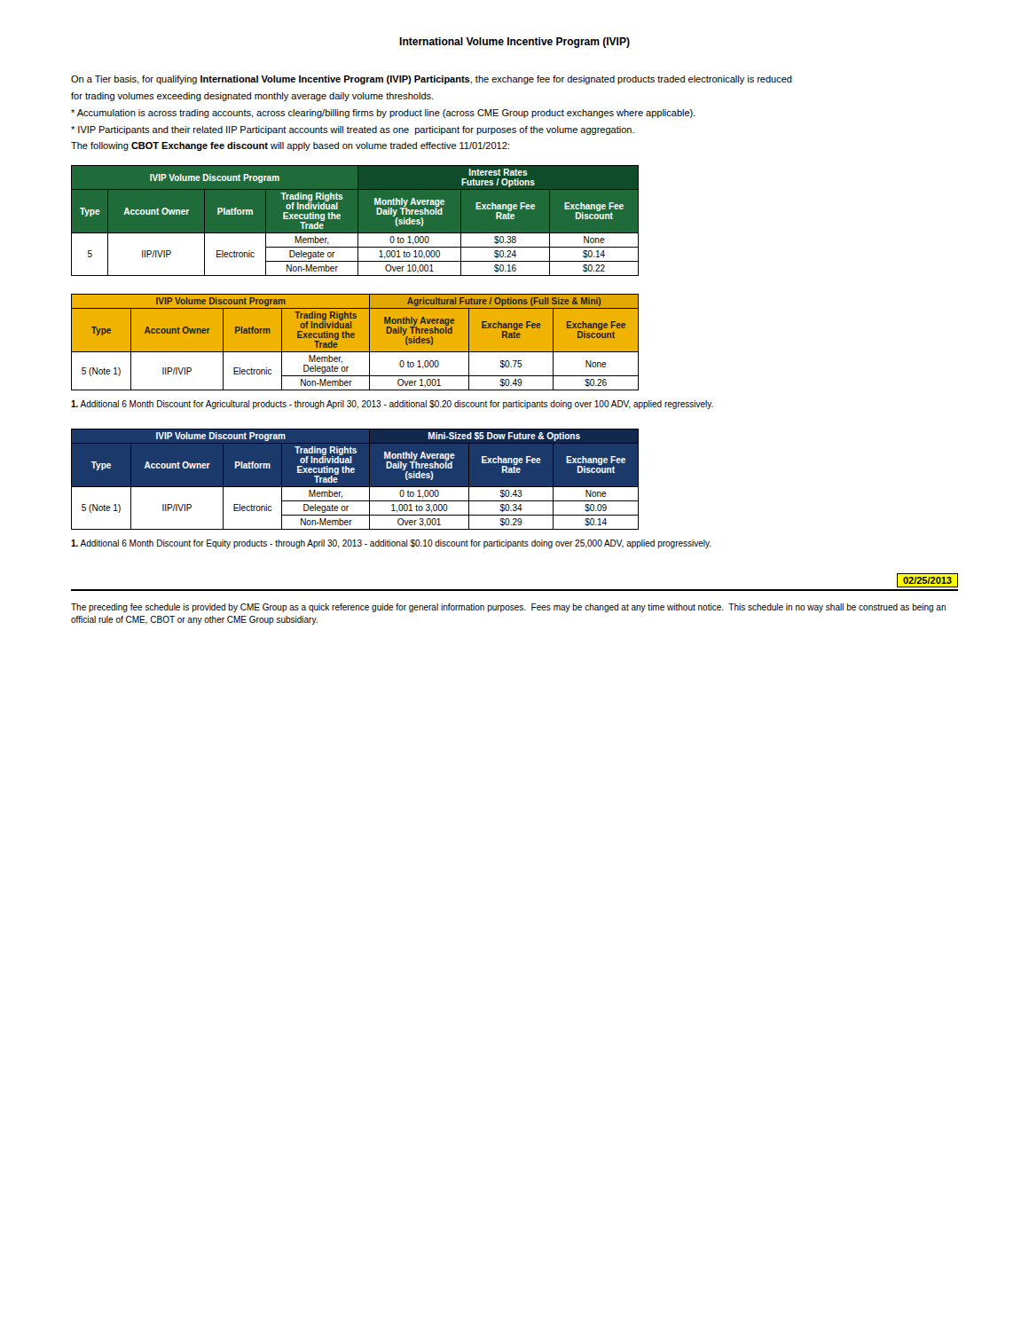International Volume Incentive Program (IVIP)
On a Tier basis, for qualifying International Volume Incentive Program (IVIP) Participants, the exchange fee for designated products traded electronically is reduced
for trading volumes exceeding designated monthly average daily volume thresholds.
* Accumulation is across trading accounts, across clearing/billing firms by product line (across CME Group product exchanges where applicable).
* IVIP Participants and their related IIP Participant accounts will treated as one participant for purposes of the volume aggregation.
The following CBOT Exchange fee discount will apply based on volume traded effective 11/01/2012:
| IVIP Volume Discount Program | Interest Rates Futures / Options |
| Type | Account Owner | Platform | Trading Rights of Individual Executing the Trade | Monthly Average Daily Threshold (sides) | Exchange Fee Rate | Exchange Fee Discount |
| 5 | IIP/IVIP | Electronic | Member, | 0 to 1,000 | $0.38 | None |
| Delegate or | 1,001 to 10,000 | $0.24 | $0.14 |
| Non-Member | Over 10,001 | $0.16 | $0.22 |
| IVIP Volume Discount Program | Agricultural Future / Options (Full Size & Mini) |
| Type | Account Owner | Platform | Trading Rights of Individual Executing the Trade | Monthly Average Daily Threshold (sides) | Exchange Fee Rate | Exchange Fee Discount |
| 5 (Note 1) | IIP/IVIP | Electronic | Member, Delegate or | 0 to 1,000 | $0.75 | None |
| Non-Member | Over 1,001 | $0.49 | $0.26 |
1. Additional 6 Month Discount for Agricultural products - through April 30, 2013 - additional $0.20 discount for participants doing over 100 ADV, applied regressively.
| IVIP Volume Discount Program | Mini-Sized $5 Dow Future & Options |
| Type | Account Owner | Platform | Trading Rights of Individual Executing the Trade | Monthly Average Daily Threshold (sides) | Exchange Fee Rate | Exchange Fee Discount |
| 5 (Note 1) | IIP/IVIP | Electronic | Member, | 0 to 1,000 | $0.43 | None |
| Delegate or | 1,001 to 3,000 | $0.34 | $0.09 |
| Non-Member | Over 3,001 | $0.29 | $0.14 |
1. Additional 6 Month Discount for Equity products - through April 30, 2013 - additional $0.10 discount for participants doing over 25,000 ADV, applied progressively.
02/25/2013
The preceding fee schedule is provided by CME Group as a quick reference guide for general information purposes. Fees may be changed at any time without notice. This schedule in no way shall be construed as being an official rule of CME, CBOT or any other CME Group subsidiary.